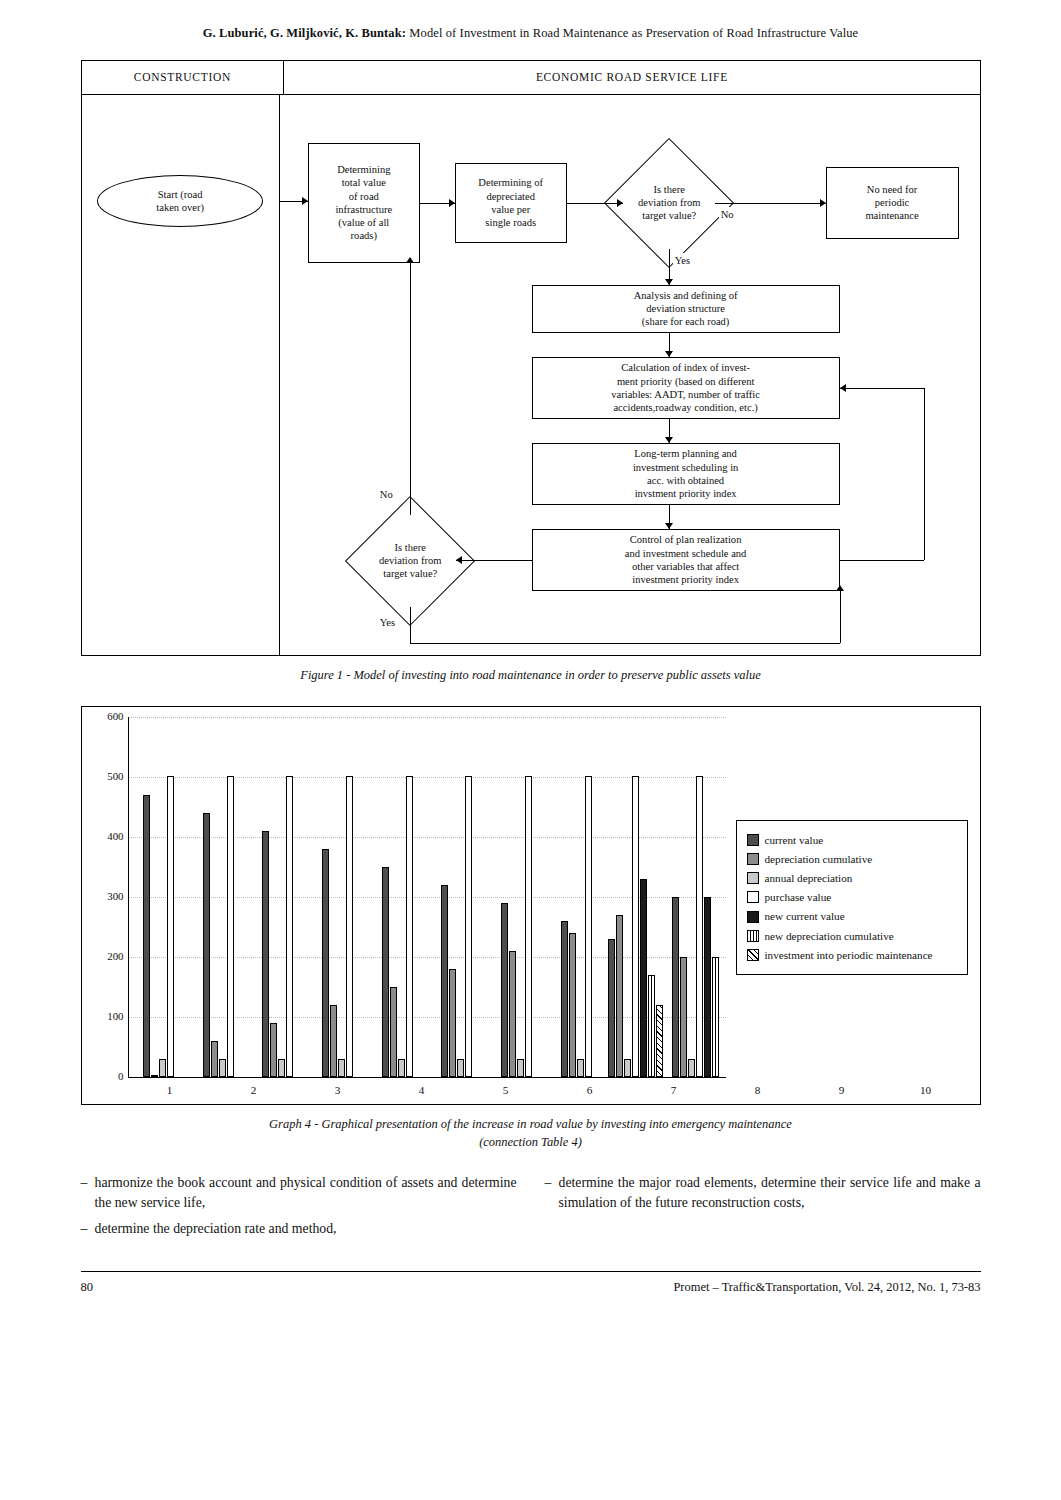G. Luburić, G. Miljković, K. Buntak: Model of Investment in Road Maintenance as Preservation of Road Infrastructure Value
CONSTRUCTION
ECONOMIC ROAD SERVICE LIFE
Start (road
taken over)
Determining
total value
of road
infrastructure
(value of all
roads)
Determining of
depreciated
value per
single roads
Is there
deviation from
target value?
No need for
periodic
maintenance
No
Yes
Analysis and defining of
deviation structure
(share for each road)
Calculation of index of invest-
ment priority (based on different
variables: AADT, number of traffic
accidents,roadway condition, etc.)
Long-term planning and
investment scheduling in
acc. with obtained
invstment priority index
Control of plan realization
and investment schedule and
other variables that affect
investment priority index
Is there
deviation from
target value?
No
Yes
Figure 1 - Model of investing into road maintenance in order to preserve public assets value
600
500
400
300
200
100
0
current value
depreciation cumulative
annual depreciation
purchase value
new current value
new depreciation cumulative
investment into periodic maintenance
1
2
3
4
5
6
7
8
9
10
Graph 4 - Graphical presentation of the increase in road value by investing into emergency maintenance
(connection Table 4)
harmonize the book account and physical condition of assets and determine the new service life,
determine the depreciation rate and method,
determine the major road elements, determine their service life and make a simulation of the future reconstruction costs,
80 Promet – Traffic&Transportation, Vol. 24, 2012, No. 1, 73-83